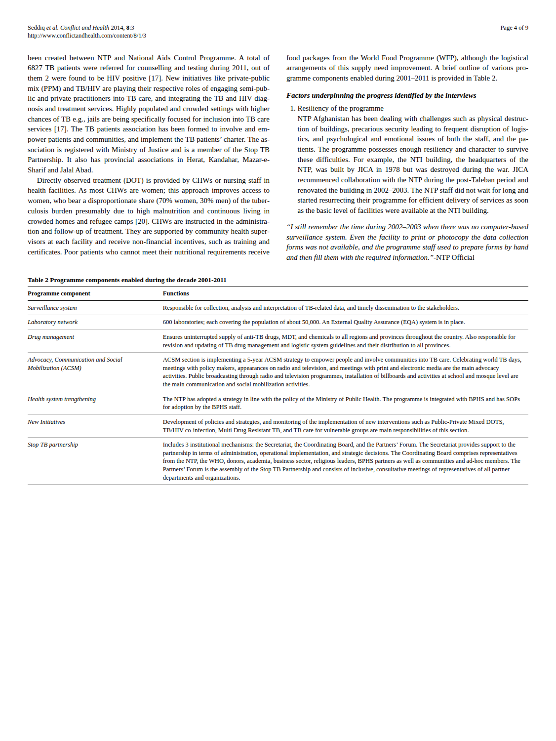Seddiq et al. Conflict and Health 2014, 8:3
http://www.conflictandhealth.com/content/8/1/3
Page 4 of 9
been created between NTP and National Aids Control Programme. A total of 6827 TB patients were referred for counselling and testing during 2011, out of them 2 were found to be HIV positive [17]. New initiatives like private-public mix (PPM) and TB/HIV are playing their respective roles of engaging semi-public and private practitioners into TB care, and integrating the TB and HIV diagnosis and treatment services. Highly populated and crowded settings with higher chances of TB e.g., jails are being specifically focused for inclusion into TB care services [17]. The TB patients association has been formed to involve and empower patients and communities, and implement the TB patients’ charter. The association is registered with Ministry of Justice and is a member of the Stop TB Partnership. It also has provincial associations in Herat, Kandahar, Mazar-e-Sharif and Jalal Abad.
Directly observed treatment (DOT) is provided by CHWs or nursing staff in health facilities. As most CHWs are women; this approach improves access to women, who bear a disproportionate share (70% women, 30% men) of the tuberculosis burden presumably due to high malnutrition and continuous living in crowded homes and refugee camps [20]. CHWs are instructed in the administration and follow-up of treatment. They are supported by community health supervisors at each facility and receive non-financial incentives, such as training and certificates. Poor patients who cannot meet their nutritional requirements receive food packages from the World Food Programme (WFP), although the logistical arrangements of this supply need improvement. A brief outline of various programme components enabled during 2001–2011 is provided in Table 2.
Factors underpinning the progress identified by the interviews
Resiliency of the programme
NTP Afghanistan has been dealing with challenges such as physical destruction of buildings, precarious security leading to frequent disruption of logistics, and psychological and emotional issues of both the staff, and the patients. The programme possesses enough resiliency and character to survive these difficulties. For example, the NTI building, the headquarters of the NTP, was built by JICA in 1978 but was destroyed during the war. JICA recommenced collaboration with the NTP during the post-Taleban period and renovated the building in 2002–2003. The NTP staff did not wait for long and started resurrecting their programme for efficient delivery of services as soon as the basic level of facilities were available at the NTI building.
“I still remember the time during 2002–2003 when there was no computer-based surveillance system. Even the facility to print or photocopy the data collection forms was not available, and the programme staff used to prepare forms by hand and then fill them with the required information.”-NTP Official
Table 2 Programme components enabled during the decade 2001-2011
| Programme component | Functions |
| --- | --- |
| Surveillance system | Responsible for collection, analysis and interpretation of TB-related data, and timely dissemination to the stakeholders. |
| Laboratory network | 600 laboratories; each covering the population of about 50,000. An External Quality Assurance (EQA) system is in place. |
| Drug management | Ensures uninterrupted supply of anti-TB drugs, MDT, and chemicals to all regions and provinces throughout the country. Also responsible for revision and updating of TB drug management and logistic system guidelines and their distribution to all provinces. |
| Advocacy, Communication and Social Mobilization (ACSM) | ACSM section is implementing a 5-year ACSM strategy to empower people and involve communities into TB care. Celebrating world TB days, meetings with policy makers, appearances on radio and television, and meetings with print and electronic media are the main advocacy activities. Public broadcasting through radio and television programmes, installation of billboards and activities at school and mosque level are the main communication and social mobilization activities. |
| Health system trengthening | The NTP has adopted a strategy in line with the policy of the Ministry of Public Health. The programme is integrated with BPHS and has SOPs for adoption by the BPHS staff. |
| New Initiatives | Development of policies and strategies, and monitoring of the implementation of new interventions such as Public-Private Mixed DOTS, TB/HIV co-infection, Multi Drug Resistant TB, and TB care for vulnerable groups are main responsibilities of this section. |
| Stop TB partnership | Includes 3 institutional mechanisms: the Secretariat, the Coordinating Board, and the Partners’ Forum. The Secretariat provides support to the partnership in terms of administration, operational implementation, and strategic decisions. The Coordinating Board comprises representatives from the NTP, the WHO, donors, academia, business sector, religious leaders, BPHS partners as well as communities and ad-hoc members. The Partners’ Forum is the assembly of the Stop TB Partnership and consists of inclusive, consultative meetings of representatives of all partner departments and organizations. |